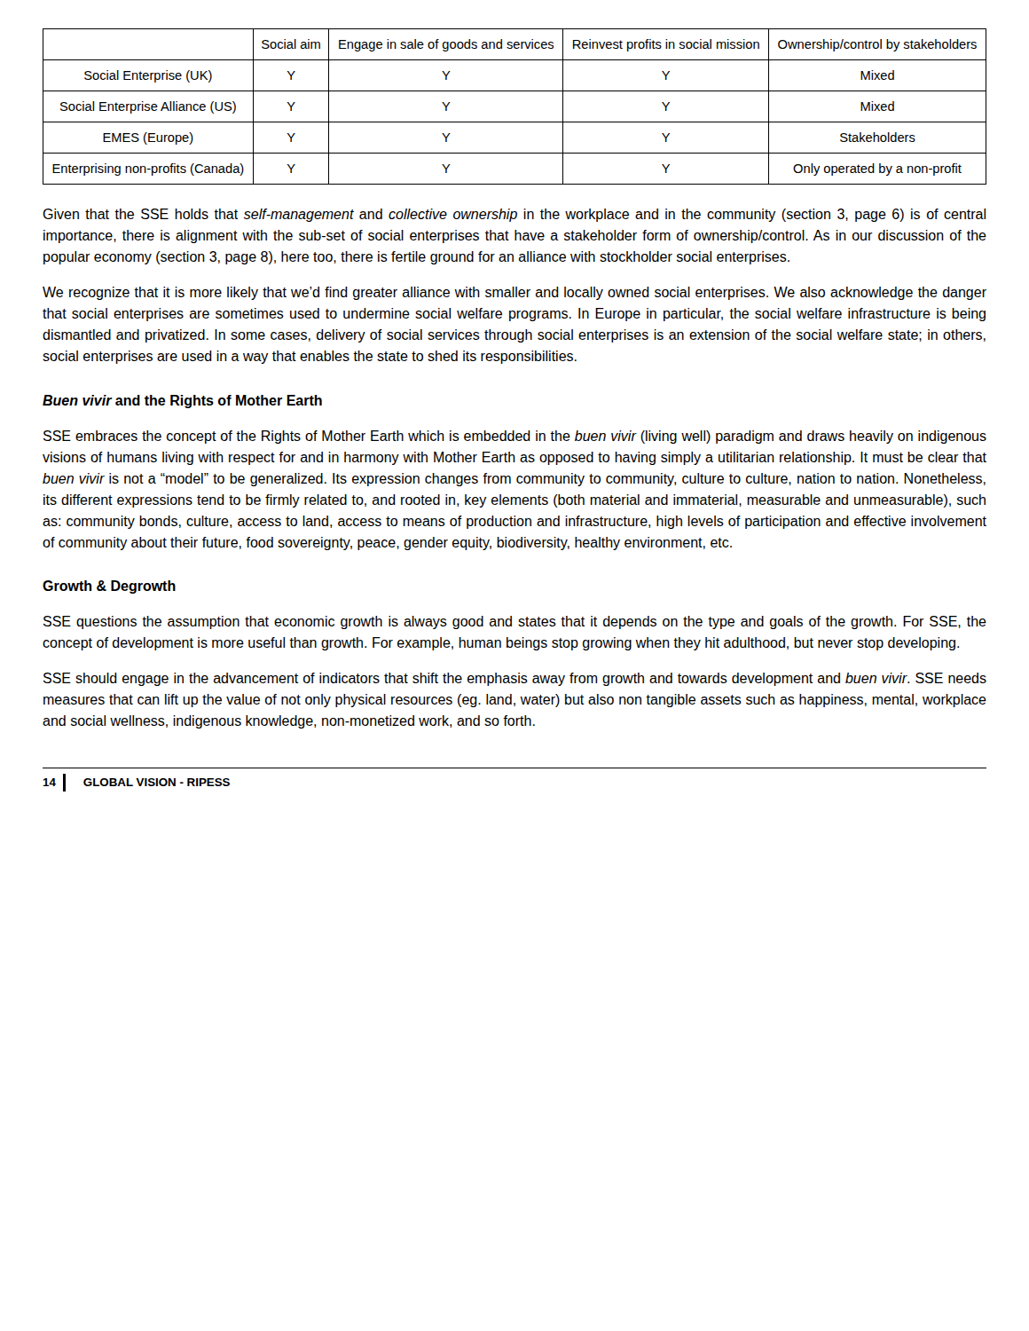| | Social aim | Engage in sale of goods and services | Reinvest profits in social mission | Ownership/control by stakeholders |
| --- | --- | --- | --- | --- |
| Social Enterprise (UK) | Y | Y | Y | Mixed |
| Social Enterprise Alliance (US) | Y | Y | Y | Mixed |
| EMES (Europe) | Y | Y | Y | Stakeholders |
| Enterprising non-profits (Canada) | Y | Y | Y | Only operated by a non-profit |
Given that the SSE holds that self-management and collective ownership in the workplace and in the community (section 3, page 6) is of central importance, there is alignment with the sub-set of social enterprises that have a stakeholder form of ownership/control. As in our discussion of the popular economy (section 3, page 8), here too, there is fertile ground for an alliance with stockholder social enterprises.
We recognize that it is more likely that we’d find greater alliance with smaller and locally owned social enterprises. We also acknowledge the danger that social enterprises are sometimes used to undermine social welfare programs. In Europe in particular, the social welfare infrastructure is being dismantled and privatized. In some cases, delivery of social services through social enterprises is an extension of the social welfare state; in others, social enterprises are used in a way that enables the state to shed its responsibilities.
Buen vivir and the Rights of Mother Earth
SSE embraces the concept of the Rights of Mother Earth which is embedded in the buen vivir (living well) paradigm and draws heavily on indigenous visions of humans living with respect for and in harmony with Mother Earth as opposed to having simply a utilitarian relationship. It must be clear that buen vivir is not a “model” to be generalized. Its expression changes from community to community, culture to culture, nation to nation. Nonetheless, its different expressions tend to be firmly related to, and rooted in, key elements (both material and immaterial, measurable and unmeasurable), such as: community bonds, culture, access to land, access to means of production and infrastructure, high levels of participation and effective involvement of community about their future, food sovereignty, peace, gender equity, biodiversity, healthy environment, etc.
Growth & Degrowth
SSE questions the assumption that economic growth is always good and states that it depends on the type and goals of the growth. For SSE, the concept of development is more useful than growth. For example, human beings stop growing when they hit adulthood, but never stop developing.
SSE should engage in the advancement of indicators that shift the emphasis away from growth and towards development and buen vivir. SSE needs measures that can lift up the value of not only physical resources (eg. land, water) but also non tangible assets such as happiness, mental, workplace and social wellness, indigenous knowledge, non-monetized work, and so forth.
14 GLOBAL VISION - RIPESS